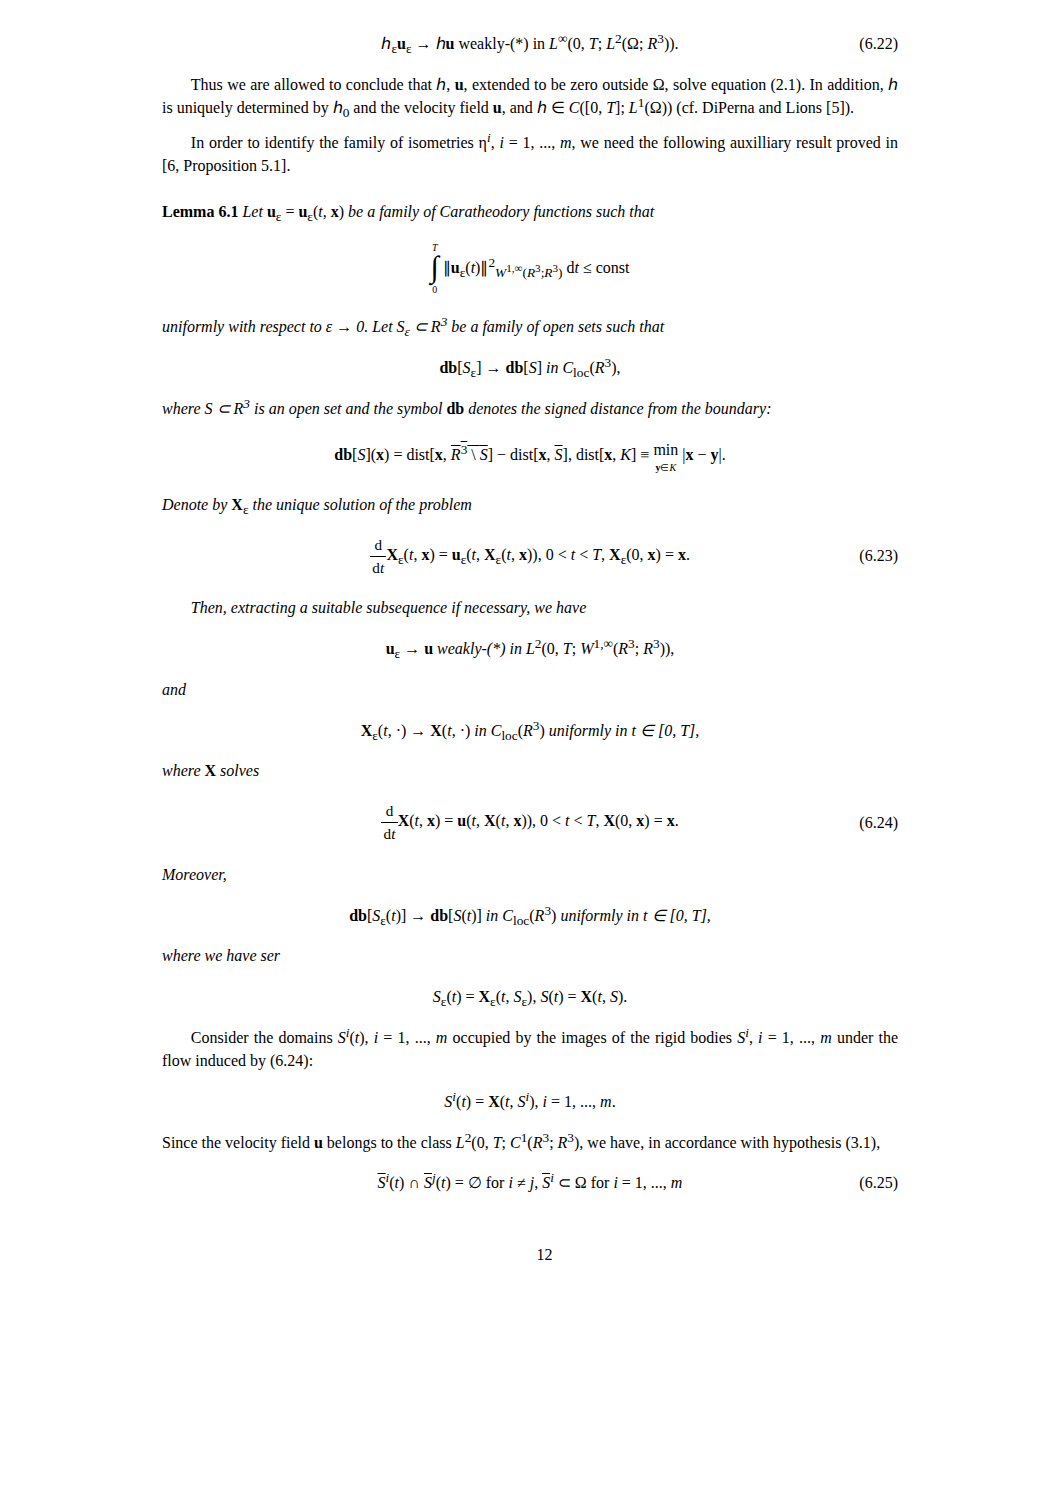ℎεuε → ℎu weakly-(*) in L∞(0, T; L2(Ω; R3)). (6.22)
Thus we are allowed to conclude that ℎ, u, extended to be zero outside Ω, solve equation (2.1). In addition, ℎ is uniquely determined by ℎ0 and the velocity field u, and ℎ ∈ C([0, T]; L1(Ω)) (cf. DiPerna and Lions [5]).
In order to identify the family of isometries ηi, i = 1, ..., m, we need the following auxilliary result proved in [6, Proposition 5.1].
Lemma 6.1 Let uε = uε(t, x) be a family of Caratheodory functions such that
T∫0 ∥uε(t)∥2W1,∞(R3;R3) dt ≤ const
uniformly with respect to ε → 0. Let Sε ⊂ R3 be a family of open sets such that
db[Sε] → db[S] in Cloc(R3),
where S ⊂ R3 is an open set and the symbol db denotes the signed distance from the boundary:
db[S](x) = dist[x, R3 \ S] − dist[x, S], dist[x, K] ≡ min y∈K |x − y|.
Denote by Xε the unique solution of the problem
ddt Xε(t, x) = uε(t, Xε(t, x)), 0 < t < T, Xε(0, x) = x. (6.23)
Then, extracting a suitable subsequence if necessary, we have
uε → u weakly-(*) in L2(0, T; W1,∞(R3; R3)),
and
Xε(t, ·) → X(t, ·) in Cloc(R3) uniformly in t ∈ [0, T],
where X solves
ddt X(t, x) = u(t, X(t, x)), 0 < t < T, X(0, x) = x. (6.24)
Moreover,
db[Sε(t)] → db[S(t)] in Cloc(R3) uniformly in t ∈ [0, T],
where we have ser
Sε(t) = Xε(t, Sε), S(t) = X(t, S).
Consider the domains Si(t), i = 1, ..., m occupied by the images of the rigid bodies Si, i = 1, ..., m under the flow induced by (6.24):
Si(t) = X(t, Si), i = 1, ..., m.
Since the velocity field u belongs to the class L2(0, T; C1(R3; R3), we have, in accordance with hypothesis (3.1),
Si(t) ∩ Sj(t) = ∅ for i ≠ j, Si ⊂ Ω for i = 1, ..., m (6.25)
12